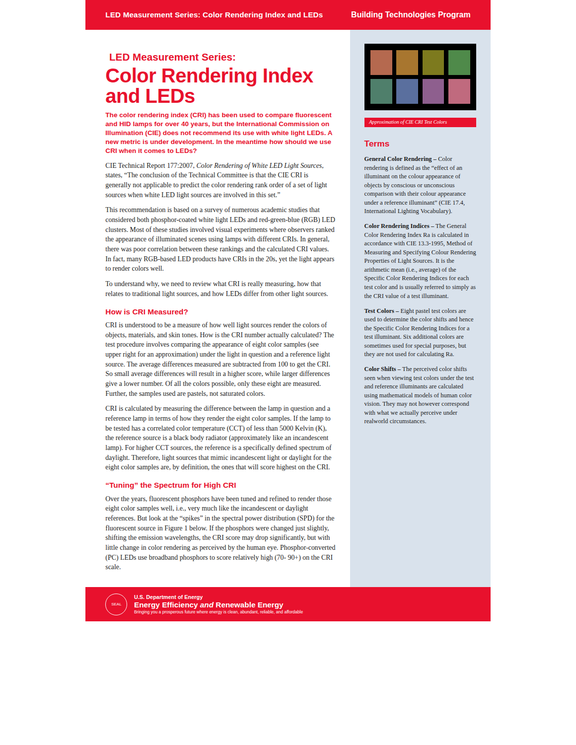LED Measurement Series: Color Rendering Index and LEDs
Building Technologies Program
LED Measurement Series:
Color Rendering Index and LEDs
The color rendering index (CRI) has been used to compare fluorescent and HID lamps for over 40 years, but the International Commission on Illumination (CIE) does not recommend its use with white light LEDs. A new metric is under development. In the meantime how should we use CRI when it comes to LEDs?
CIE Technical Report 177:2007, Color Rendering of White LED Light Sources, states, “The conclusion of the Technical Committee is that the CIE CRI is generally not applicable to predict the color rendering rank order of a set of light sources when white LED light sources are involved in this set.”
This recommendation is based on a survey of numerous academic studies that considered both phosphor-coated white light LEDs and red-green-blue (RGB) LED clusters. Most of these studies involved visual experiments where observers ranked the appearance of illuminated scenes using lamps with different CRIs. In general, there was poor correlation between these rankings and the calculated CRI values. In fact, many RGB-based LED products have CRIs in the 20s, yet the light appears to render colors well.
To understand why, we need to review what CRI is really measuring, how that relates to traditional light sources, and how LEDs differ from other light sources.
How is CRI Measured?
CRI is understood to be a measure of how well light sources render the colors of objects, materials, and skin tones. How is the CRI number actually calculated? The test procedure involves comparing the appearance of eight color samples (see upper right for an approximation) under the light in question and a reference light source. The average differences measured are subtracted from 100 to get the CRI. So small average differences will result in a higher score, while larger differences give a lower number. Of all the colors possible, only these eight are measured. Further, the samples used are pastels, not saturated colors.
CRI is calculated by measuring the difference between the lamp in question and a reference lamp in terms of how they render the eight color samples. If the lamp to be tested has a correlated color temperature (CCT) of less than 5000 Kelvin (K), the reference source is a black body radiator (approximately like an incandescent lamp). For higher CCT sources, the reference is a specifically defined spectrum of daylight. Therefore, light sources that mimic incandescent light or daylight for the eight color samples are, by definition, the ones that will score highest on the CRI.
“Tuning” the Spectrum for High CRI
Over the years, fluorescent phosphors have been tuned and refined to render those eight color samples well, i.e., very much like the incandescent or daylight references. But look at the “spikes” in the spectral power distribution (SPD) for the fluorescent source in Figure 1 below. If the phosphors were changed just slightly, shifting the emission wavelengths, the CRI score may drop significantly, but with little change in color rendering as perceived by the human eye. Phosphor-converted (PC) LEDs use broadband phosphors to score relatively high (70- 90+) on the CRI scale.
Approximation of CIE CRI Test Colors
Terms
General Color Rendering – Color rendering is defined as the “effect of an illuminant on the colour appearance of objects by conscious or unconscious comparison with their colour appearance under a reference illuminant” (CIE 17.4, International Lighting Vocabulary).
Color Rendering Indices – The General Color Rendering Index Ra is calculated in accordance with CIE 13.3-1995, Method of Measuring and Specifying Colour Rendering Properties of Light Sources. It is the arithmetic mean (i.e., average) of the Specific Color Rendering Indices for each test color and is usually referred to simply as the CRI value of a test illuminant.
Test Colors – Eight pastel test colors are used to determine the color shifts and hence the Specific Color Rendering Indices for a test illuminant. Six additional colors are sometimes used for special purposes, but they are not used for calculating Ra.
Color Shifts – The perceived color shifts seen when viewing test colors under the test and reference illuminants are calculated using mathematical models of human color vision. They may not however correspond with what we actually perceive under realworld circumstances.
SEAL
U.S. Department of Energy
Energy Efficiency and Renewable Energy
Bringing you a prosperous future where energy is clean, abundant, reliable, and affordable